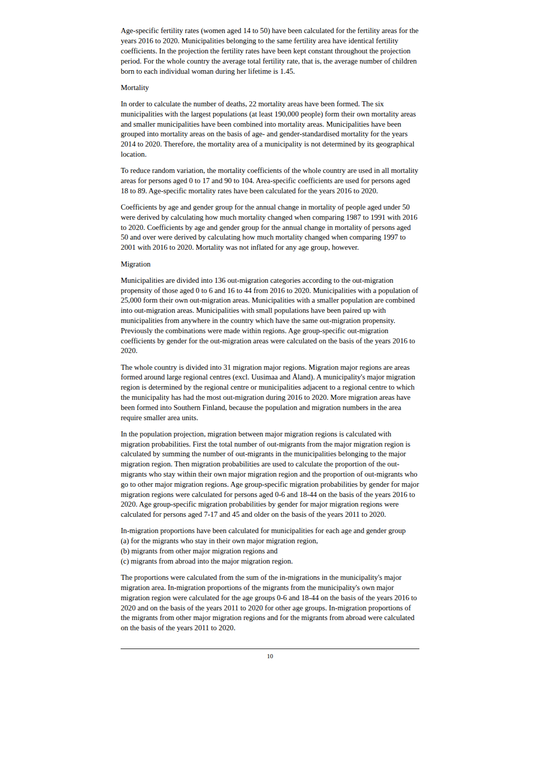Age-specific fertility rates (women aged 14 to 50) have been calculated for the fertility areas for the years 2016 to 2020. Municipalities belonging to the same fertility area have identical fertility coefficients. In the projection the fertility rates have been kept constant throughout the projection period. For the whole country the average total fertility rate, that is, the average number of children born to each individual woman during her lifetime is 1.45.
Mortality
In order to calculate the number of deaths, 22 mortality areas have been formed. The six municipalities with the largest populations (at least 190,000 people) form their own mortality areas and smaller municipalities have been combined into mortality areas. Municipalities have been grouped into mortality areas on the basis of age- and gender-standardised mortality for the years 2014 to 2020. Therefore, the mortality area of a municipality is not determined by its geographical location.
To reduce random variation, the mortality coefficients of the whole country are used in all mortality areas for persons aged 0 to 17 and 90 to 104. Area-specific coefficients are used for persons aged 18 to 89. Age-specific mortality rates have been calculated for the years 2016 to 2020.
Coefficients by age and gender group for the annual change in mortality of people aged under 50 were derived by calculating how much mortality changed when comparing 1987 to 1991 with 2016 to 2020. Coefficients by age and gender group for the annual change in mortality of persons aged 50 and over were derived by calculating how much mortality changed when comparing 1997 to 2001 with 2016 to 2020. Mortality was not inflated for any age group, however.
Migration
Municipalities are divided into 136 out-migration categories according to the out-migration propensity of those aged 0 to 6 and 16 to 44 from 2016 to 2020. Municipalities with a population of 25,000 form their own out-migration areas. Municipalities with a smaller population are combined into out-migration areas. Municipalities with small populations have been paired up with municipalities from anywhere in the country which have the same out-migration propensity. Previously the combinations were made within regions. Age group-specific out-migration coefficients by gender for the out-migration areas were calculated on the basis of the years 2016 to 2020.
The whole country is divided into 31 migration major regions. Migration major regions are areas formed around large regional centres (excl. Uusimaa and Åland). A municipality's major migration region is determined by the regional centre or municipalities adjacent to a regional centre to which the municipality has had the most out-migration during 2016 to 2020. More migration areas have been formed into Southern Finland, because the population and migration numbers in the area require smaller area units.
In the population projection, migration between major migration regions is calculated with migration probabilities. First the total number of out-migrants from the major migration region is calculated by summing the number of out-migrants in the municipalities belonging to the major migration region. Then migration probabilities are used to calculate the proportion of the out-migrants who stay within their own major migration region and the proportion of out-migrants who go to other major migration regions. Age group-specific migration probabilities by gender for major migration regions were calculated for persons aged 0-6 and 18-44 on the basis of the years 2016 to 2020. Age group-specific migration probabilities by gender for major migration regions were calculated for persons aged 7-17 and 45 and older on the basis of the years 2011 to 2020.
In-migration proportions have been calculated for municipalities for each age and gender group
(a) for the migrants who stay in their own major migration region,
(b) migrants from other major migration regions and
(c) migrants from abroad into the major migration region.
The proportions were calculated from the sum of the in-migrations in the municipality's major migration area. In-migration proportions of the migrants from the municipality's own major migration region were calculated for the age groups 0-6 and 18-44 on the basis of the years 2016 to 2020 and on the basis of the years 2011 to 2020 for other age groups. In-migration proportions of the migrants from other major migration regions and for the migrants from abroad were calculated on the basis of the years 2011 to 2020.
10